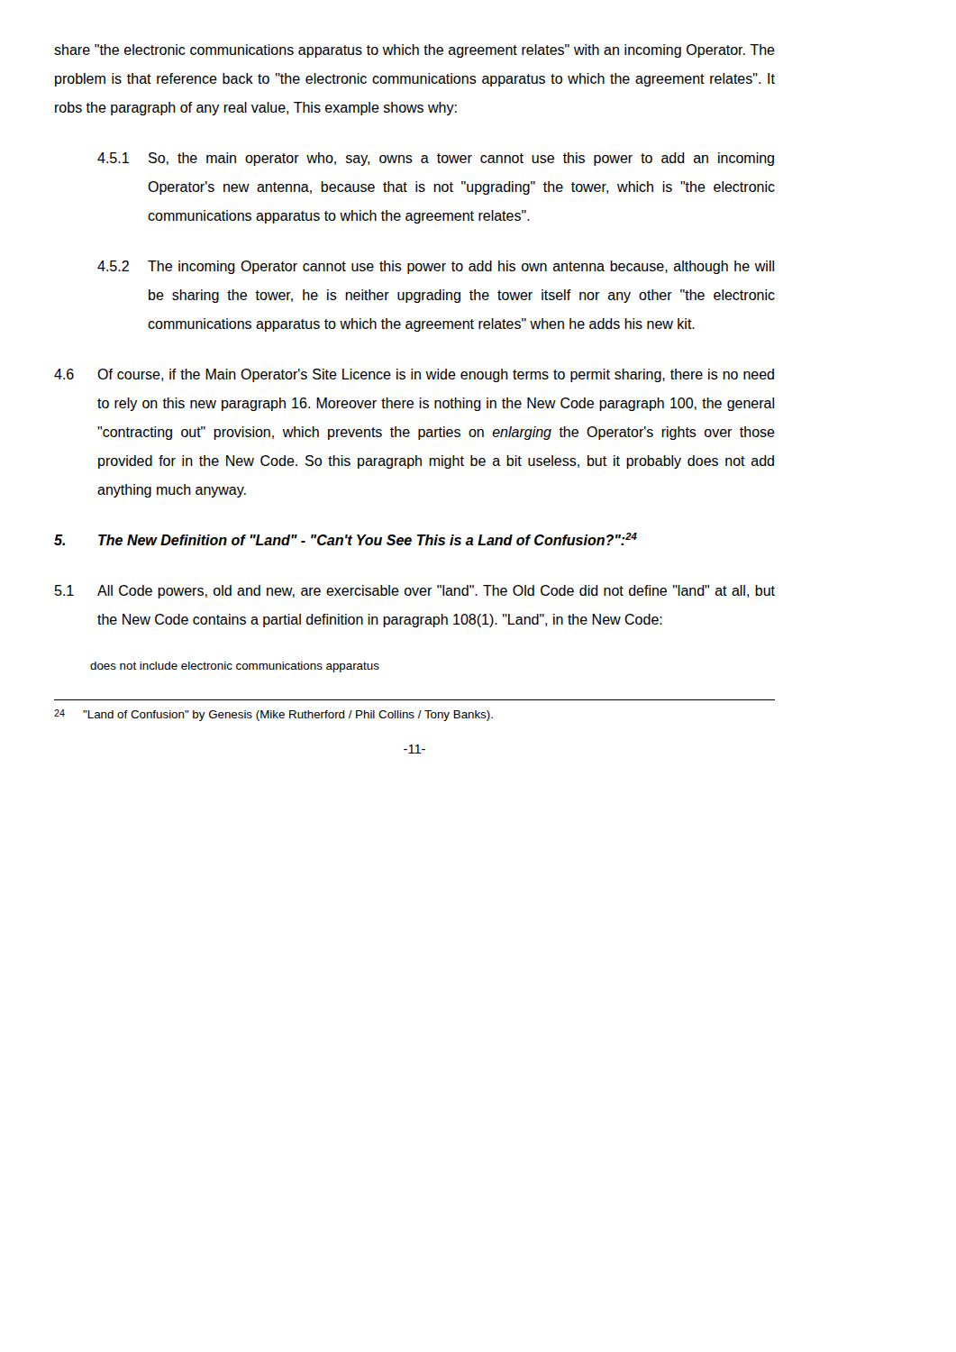share "the electronic communications apparatus to which the agreement relates" with an incoming Operator. The problem is that reference back to "the electronic communications apparatus to which the agreement relates". It robs the paragraph of any real value, This example shows why:
4.5.1
So, the main operator who, say, owns a tower cannot use this power to add an incoming Operator's new antenna, because that is not "upgrading" the tower, which is "the electronic communications apparatus to which the agreement relates".
4.5.2
The incoming Operator cannot use this power to add his own antenna because, although he will be sharing the tower, he is neither upgrading the tower itself nor any other "the electronic communications apparatus to which the agreement relates" when he adds his new kit.
4.6
Of course, if the Main Operator's Site Licence is in wide enough terms to permit sharing, there is no need to rely on this new paragraph 16. Moreover there is nothing in the New Code paragraph 100, the general "contracting out" provision, which prevents the parties on enlarging the Operator's rights over those provided for in the New Code. So this paragraph might be a bit useless, but it probably does not add anything much anyway.
5. The New Definition of "Land" - "Can't You See This is a Land of Confusion?":24
5.1
All Code powers, old and new, are exercisable over "land". The Old Code did not define "land" at all, but the New Code contains a partial definition in paragraph 108(1). "Land", in the New Code:
does not include electronic communications apparatus
24
"Land of Confusion" by Genesis (Mike Rutherford / Phil Collins / Tony Banks).
-11-